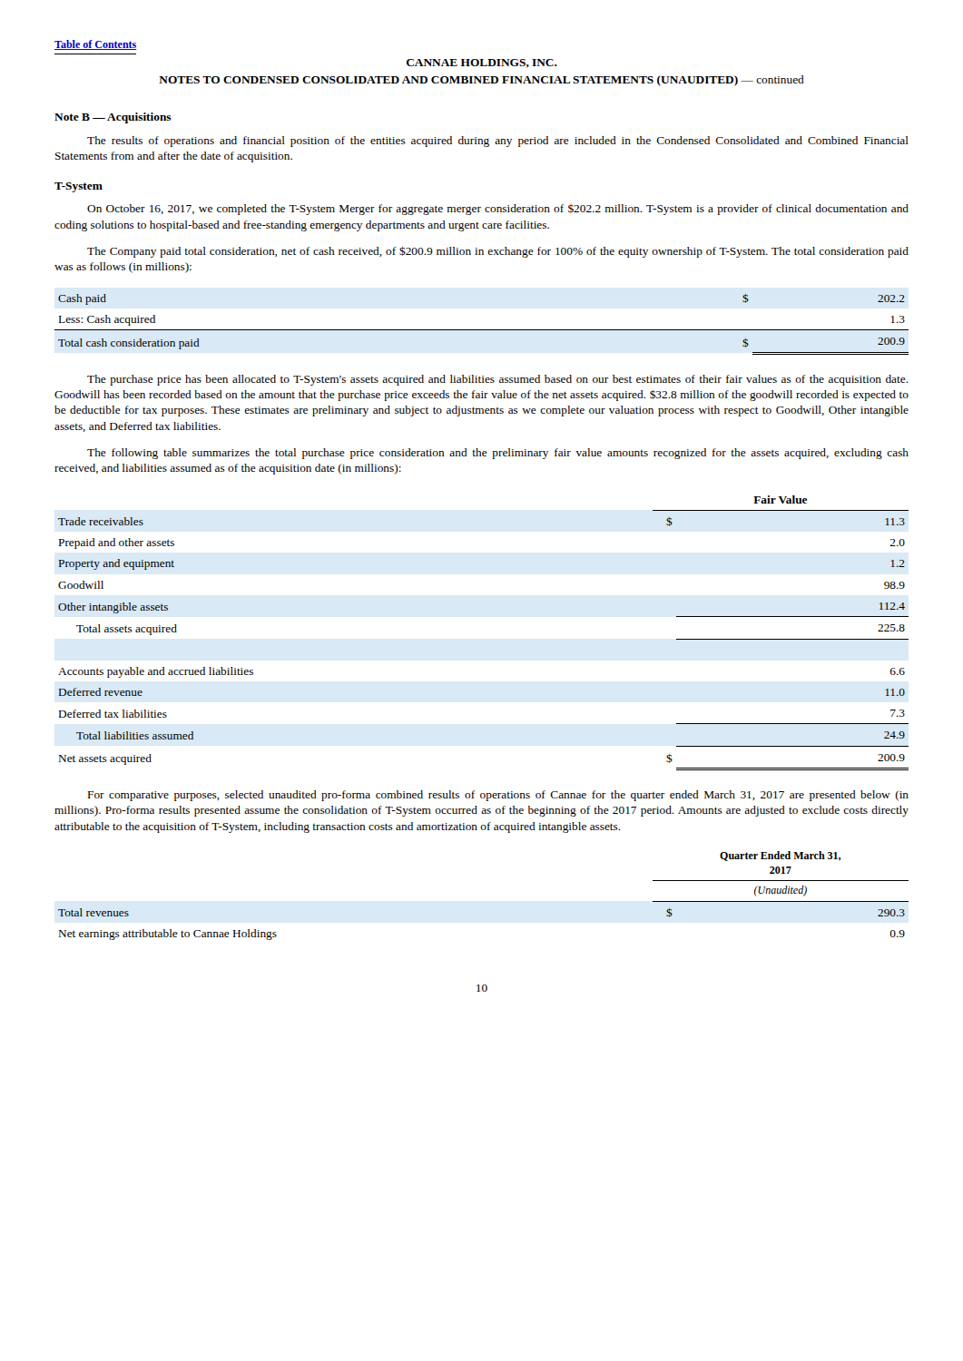Table of Contents
CANNAE HOLDINGS, INC.
NOTES TO CONDENSED CONSOLIDATED AND COMBINED FINANCIAL STATEMENTS (UNAUDITED) — continued
Note B — Acquisitions
The results of operations and financial position of the entities acquired during any period are included in the Condensed Consolidated and Combined Financial Statements from and after the date of acquisition.
T-System
On October 16, 2017, we completed the T-System Merger for aggregate merger consideration of $202.2 million. T-System is a provider of clinical documentation and coding solutions to hospital-based and free-standing emergency departments and urgent care facilities.
The Company paid total consideration, net of cash received, of $200.9 million in exchange for 100% of the equity ownership of T-System. The total consideration paid was as follows (in millions):
| Cash paid | $ | 202.2 |
| Less: Cash acquired | | 1.3 |
| Total cash consideration paid | $ | 200.9 |
The purchase price has been allocated to T-System's assets acquired and liabilities assumed based on our best estimates of their fair values as of the acquisition date. Goodwill has been recorded based on the amount that the purchase price exceeds the fair value of the net assets acquired. $32.8 million of the goodwill recorded is expected to be deductible for tax purposes. These estimates are preliminary and subject to adjustments as we complete our valuation process with respect to Goodwill, Other intangible assets, and Deferred tax liabilities.
The following table summarizes the total purchase price consideration and the preliminary fair value amounts recognized for the assets acquired, excluding cash received, and liabilities assumed as of the acquisition date (in millions):
| | Fair Value |
| Trade receivables | $ | 11.3 |
| Prepaid and other assets | | 2.0 |
| Property and equipment | | 1.2 |
| Goodwill | | 98.9 |
| Other intangible assets | | 112.4 |
| Total assets acquired | | 225.8 |
| Accounts payable and accrued liabilities | | 6.6 |
| Deferred revenue | | 11.0 |
| Deferred tax liabilities | | 7.3 |
| Total liabilities assumed | | 24.9 |
| Net assets acquired | $ | 200.9 |
For comparative purposes, selected unaudited pro-forma combined results of operations of Cannae for the quarter ended March 31, 2017 are presented below (in millions). Pro-forma results presented assume the consolidation of T-System occurred as of the beginning of the 2017 period. Amounts are adjusted to exclude costs directly attributable to the acquisition of T-System, including transaction costs and amortization of acquired intangible assets.
| | Quarter Ended March 31, 2017 |
| | (Unaudited) |
| Total revenues | $ | 290.3 |
| Net earnings attributable to Cannae Holdings | | 0.9 |
10